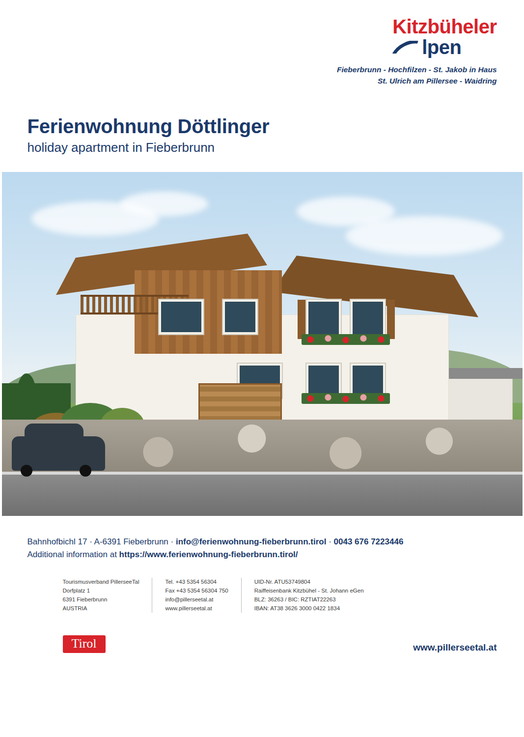Kitzbüheler lpen
Fieberbrunn - Hochfilzen - St. Jakob in Haus
St. Ulrich am Pillersee - Waidring
Ferienwohnung Döttlinger
holiday apartment in Fieberbrunn
Bahnhofbichl 17 · A-6391 Fieberbrunn · info@ferienwohnung-fieberbrunn.tirol · 0043 676 7223446
Additional information at https://www.ferienwohnung-fieberbrunn.tirol/
Tourismusverband PillerseeTal
Dorfplatz 1
6391 Fieberbrunn
AUSTRIA
Tel. +43 5354 56304
Fax +43 5354 56304 750
info@pillerseetal.at
www.pillerseetal.at
UID-Nr. ATU53749804
Raiffeisenbank Kitzbühel - St. Johann eGen
BLZ: 36263 / BIC: RZTIAT22263
IBAN: AT38 3626 3000 0422 1834
Tirol www.pillerseetal.at